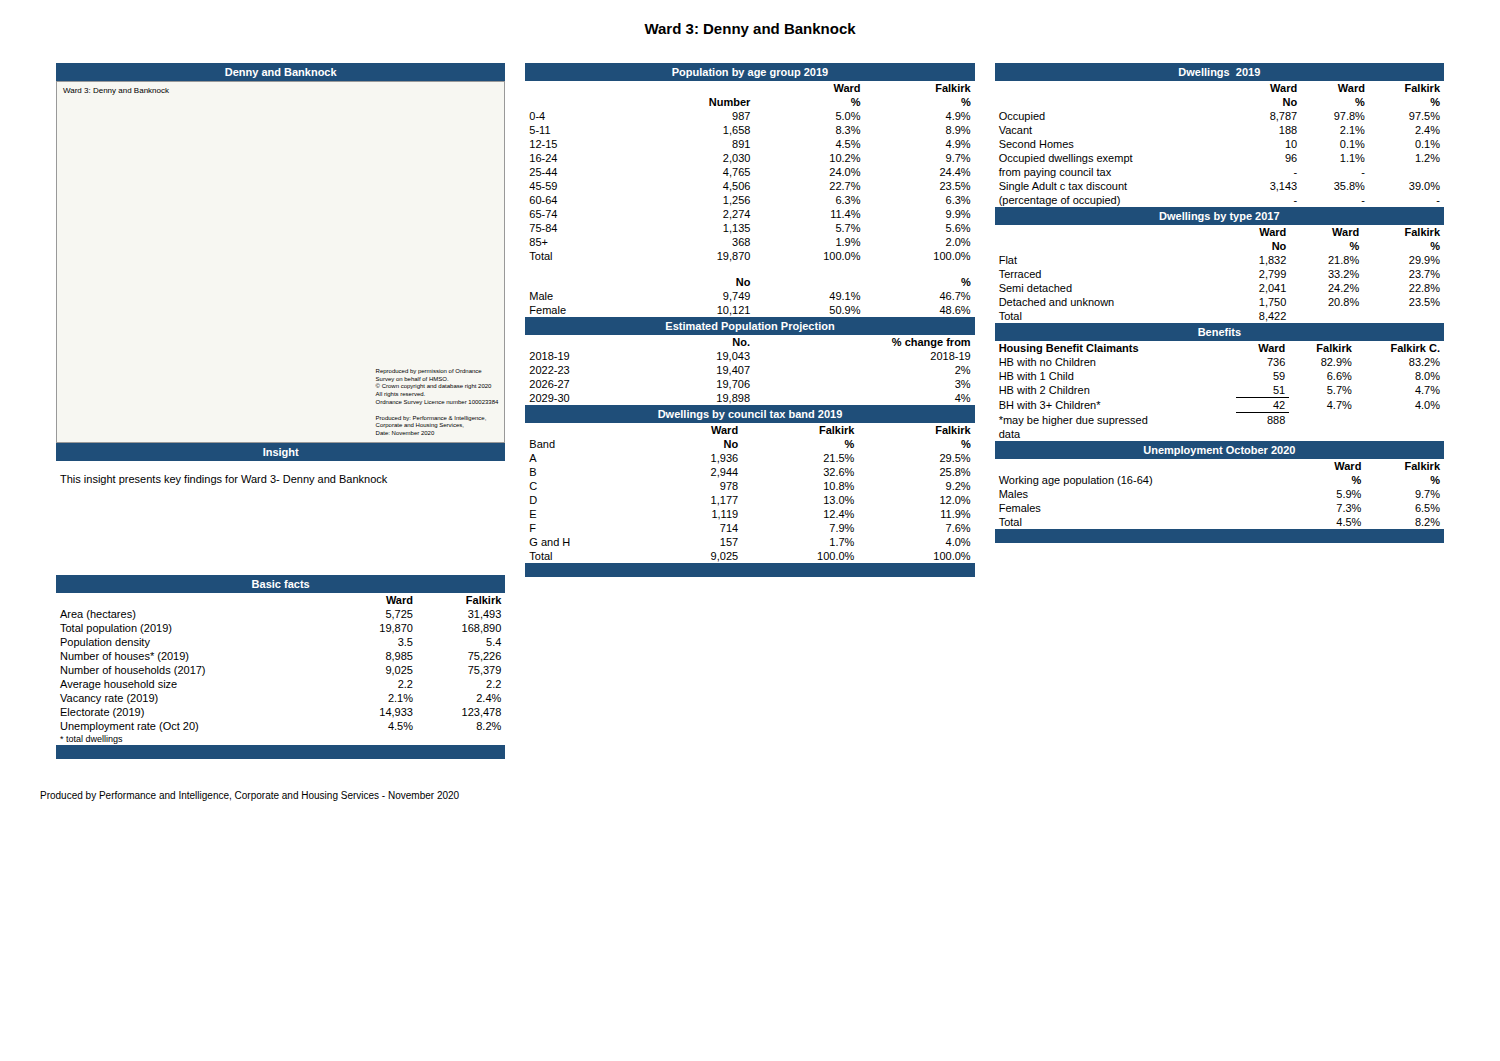Ward 3: Denny and Banknock
| Denny and Banknock Ward 3: Denny and Banknock Reproduced by permission of Ordnance Survey on behalf of HMSO. © Crown copyright and database right 2020 All rights reserved. Ordnance Survey Licence number 100023384 Produced by: Performance & Intelligence, Corporate and Housing Services, Date: November 2020 Insight This insight presents key findings for Ward 3- Denny and Banknock Basic facts / / Ward / Falkirk / / Area (hectares) / 5,725 / 31,493 / / Total population (2019) / 19,870 / 168,890 / / Population density / 3.5 / 5.4 / / Number of houses* (2019) / 8,985 / 75,226 / / Number of households (2017) / 9,025 / 75,379 / / Average household size / 2.2 / 2.2 / / Vacancy rate (2019) / 2.1% / 2.4% / / Electorate (2019) / 14,933 / 123,478 / / Unemployment rate (Oct 20) / 4.5% / 8.2% / / * total dwellings / | Population by age group 2019 / / / Ward / Falkirk / / / Number / % / % / / 0-4 / 987 / 5.0% / 4.9% / / 5-11 / 1,658 / 8.3% / 8.9% / / 12-15 / 891 / 4.5% / 4.9% / / 16-24 / 2,030 / 10.2% / 9.7% / / 25-44 / 4,765 / 24.0% / 24.4% / / 45-59 / 4,506 / 22.7% / 23.5% / / 60-64 / 1,256 / 6.3% / 6.3% / / 65-74 / 2,274 / 11.4% / 9.9% / / 75-84 / 1,135 / 5.7% / 5.6% / / 85+ / 368 / 1.9% / 2.0% / / Total / 19,870 / 100.0% / 100.0% / / / No / / % / / Male / 9,749 / 49.1% / 46.7% / / Female / 10,121 / 50.9% / 48.6% / Estimated Population Projection / / No. / % change from / / 2018-19 / 19,043 / 2018-19 / / 2022-23 / 19,407 / 2% / / 2026-27 / 19,706 / 3% / / 2029-30 / 19,898 / 4% / Dwellings by council tax band 2019 / / Ward / Falkirk / Falkirk / / Band / No / % / % / / A / 1,936 / 21.5% / 29.5% / / B / 2,944 / 32.6% / 25.8% / / C / 978 / 10.8% / 9.2% / / D / 1,177 / 13.0% / 12.0% / / E / 1,119 / 12.4% / 11.9% / / F / 714 / 7.9% / 7.6% / / G and H / 157 / 1.7% / 4.0% / / Total / 9,025 / 100.0% / 100.0% / | Dwellings 2019 / / Ward / Ward / Falkirk / / / No / % / % / / Occupied / 8,787 / 97.8% / 97.5% / / Vacant / 188 / 2.1% / 2.4% / / Second Homes / 10 / 0.1% / 0.1% / / Occupied dwellings exempt / 96 / 1.1% / 1.2% / / from paying council tax / - / - / / / Single Adult c tax discount / 3,143 / 35.8% / 39.0% / / (percentage of occupied) / - / - / - / Dwellings by type 2017 / / Ward / Ward / Falkirk / / / No / % / % / / Flat / 1,832 / 21.8% / 29.9% / / Terraced / 2,799 / 33.2% / 23.7% / / Semi detached / 2,041 / 24.2% / 22.8% / / Detached and unknown / 1,750 / 20.8% / 23.5% / / Total / 8,422 / / / Benefits / Housing Benefit Claimants / Ward / Falkirk / Falkirk C. / / HB with no Children / 736 / 82.9% / 83.2% / / HB with 1 Child / 59 / 6.6% / 8.0% / / HB with 2 Children / 51 / 5.7% / 4.7% / / BH with 3+ Children* / 42 / 4.7% / 4.0% / / *may be higher due supressed / 888 / / / / data / / / / Unemployment October 2020 / / / Ward / Falkirk / / Working age population (16-64) / / % / % / / Males / / 5.9% / 9.7% / / Females / / 7.3% / 6.5% / / Total / / 4.5% / 8.2% / |
Produced by Performance and Intelligence, Corporate and Housing Services - November 2020